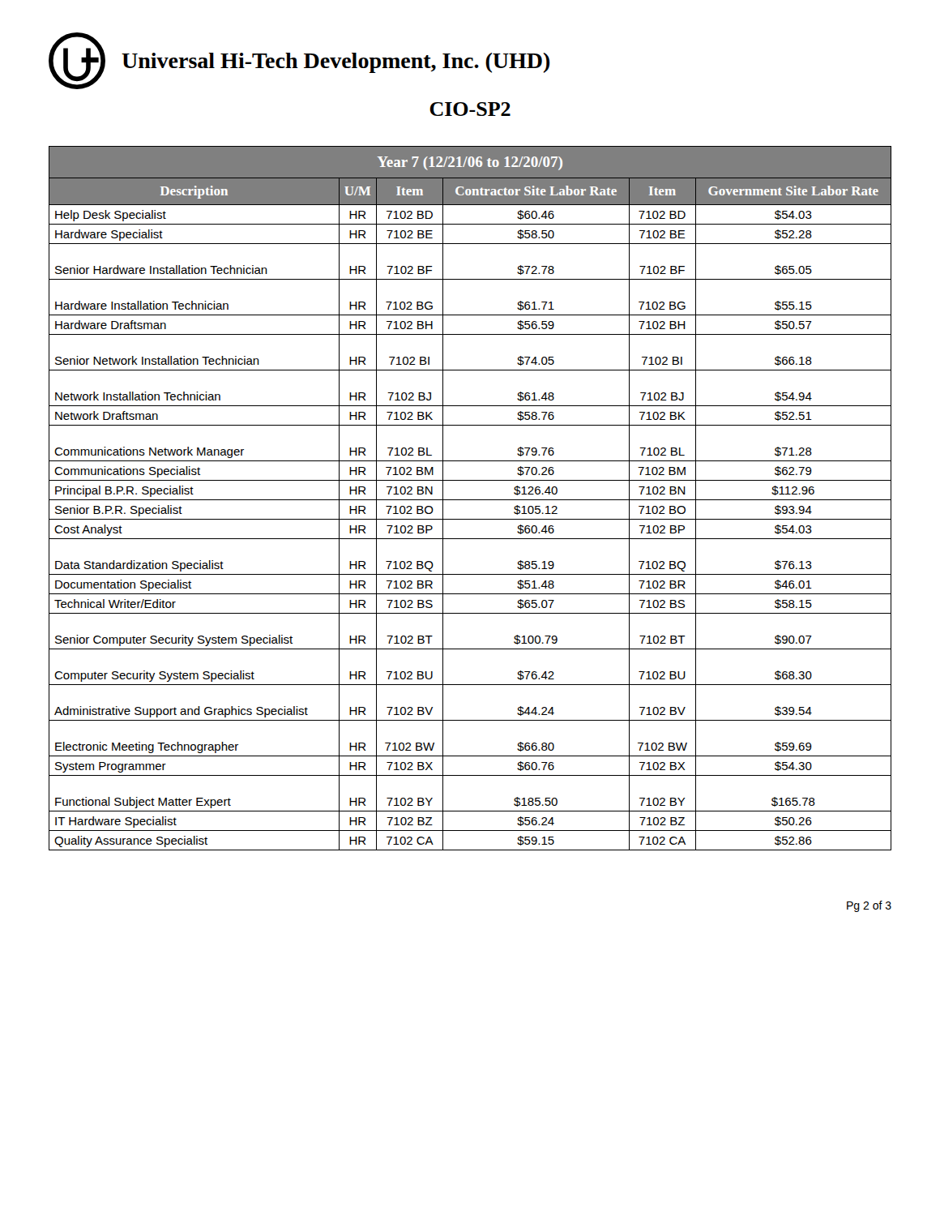Universal Hi-Tech Development, Inc. (UHD)
CIO-SP2
| Year 7 (12/21/06 to 12/20/07) |
| --- |
| Description | U/M | Item | Contractor Site Labor Rate | Item | Government Site Labor Rate |
| Help Desk Specialist | HR | 7102 BD | $60.46 | 7102 BD | $54.03 |
| Hardware Specialist | HR | 7102 BE | $58.50 | 7102 BE | $52.28 |
| Senior Hardware Installation Technician | HR | 7102 BF | $72.78 | 7102 BF | $65.05 |
| Hardware Installation Technician | HR | 7102 BG | $61.71 | 7102 BG | $55.15 |
| Hardware Draftsman | HR | 7102 BH | $56.59 | 7102 BH | $50.57 |
| Senior Network Installation Technician | HR | 7102 BI | $74.05 | 7102 BI | $66.18 |
| Network Installation Technician | HR | 7102 BJ | $61.48 | 7102 BJ | $54.94 |
| Network Draftsman | HR | 7102 BK | $58.76 | 7102 BK | $52.51 |
| Communications Network Manager | HR | 7102 BL | $79.76 | 7102 BL | $71.28 |
| Communications Specialist | HR | 7102 BM | $70.26 | 7102 BM | $62.79 |
| Principal B.P.R. Specialist | HR | 7102 BN | $126.40 | 7102 BN | $112.96 |
| Senior B.P.R. Specialist | HR | 7102 BO | $105.12 | 7102 BO | $93.94 |
| Cost Analyst | HR | 7102 BP | $60.46 | 7102 BP | $54.03 |
| Data Standardization Specialist | HR | 7102 BQ | $85.19 | 7102 BQ | $76.13 |
| Documentation Specialist | HR | 7102 BR | $51.48 | 7102 BR | $46.01 |
| Technical Writer/Editor | HR | 7102 BS | $65.07 | 7102 BS | $58.15 |
| Senior Computer Security System Specialist | HR | 7102 BT | $100.79 | 7102 BT | $90.07 |
| Computer Security System Specialist | HR | 7102 BU | $76.42 | 7102 BU | $68.30 |
| Administrative Support and Graphics Specialist | HR | 7102 BV | $44.24 | 7102 BV | $39.54 |
| Electronic Meeting Technographer | HR | 7102 BW | $66.80 | 7102 BW | $59.69 |
| System Programmer | HR | 7102 BX | $60.76 | 7102 BX | $54.30 |
| Functional Subject Matter Expert | HR | 7102 BY | $185.50 | 7102 BY | $165.78 |
| IT Hardware Specialist | HR | 7102 BZ | $56.24 | 7102 BZ | $50.26 |
| Quality Assurance Specialist | HR | 7102 CA | $59.15 | 7102 CA | $52.86 |
Pg 2 of 3